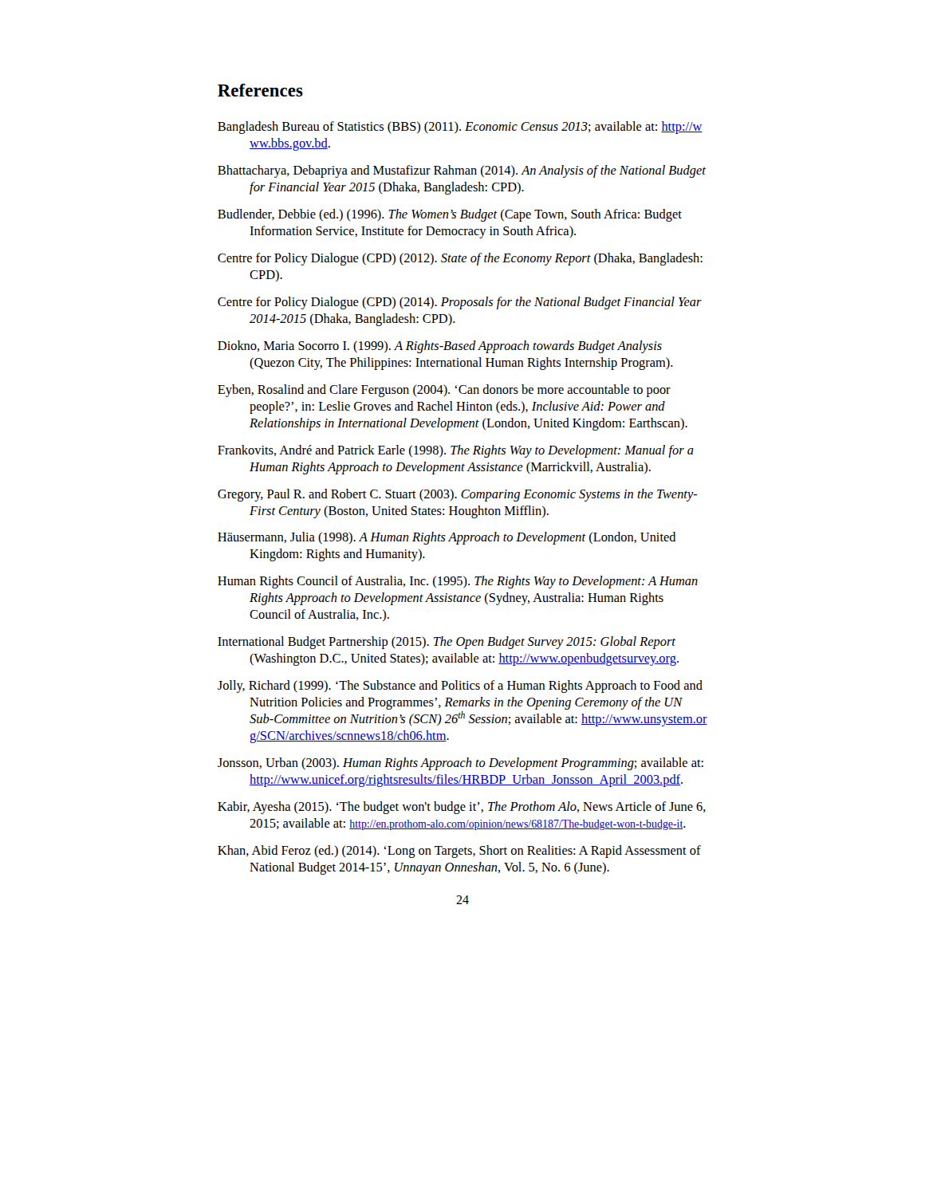References
Bangladesh Bureau of Statistics (BBS) (2011). Economic Census 2013; available at: http://www.bbs.gov.bd.
Bhattacharya, Debapriya and Mustafizur Rahman (2014). An Analysis of the National Budget for Financial Year 2015 (Dhaka, Bangladesh: CPD).
Budlender, Debbie (ed.) (1996). The Women’s Budget (Cape Town, South Africa: Budget Information Service, Institute for Democracy in South Africa).
Centre for Policy Dialogue (CPD) (2012). State of the Economy Report (Dhaka, Bangladesh: CPD).
Centre for Policy Dialogue (CPD) (2014). Proposals for the National Budget Financial Year 2014-2015 (Dhaka, Bangladesh: CPD).
Diokno, Maria Socorro I. (1999). A Rights-Based Approach towards Budget Analysis (Quezon City, The Philippines: International Human Rights Internship Program).
Eyben, Rosalind and Clare Ferguson (2004). ‘Can donors be more accountable to poor people?’, in: Leslie Groves and Rachel Hinton (eds.), Inclusive Aid: Power and Relationships in International Development (London, United Kingdom: Earthscan).
Frankovits, André and Patrick Earle (1998). The Rights Way to Development: Manual for a Human Rights Approach to Development Assistance (Marrickvill, Australia).
Gregory, Paul R. and Robert C. Stuart (2003). Comparing Economic Systems in the Twenty-First Century (Boston, United States: Houghton Mifflin).
Häusermann, Julia (1998). A Human Rights Approach to Development (London, United Kingdom: Rights and Humanity).
Human Rights Council of Australia, Inc. (1995). The Rights Way to Development: A Human Rights Approach to Development Assistance (Sydney, Australia: Human Rights Council of Australia, Inc.).
International Budget Partnership (2015). The Open Budget Survey 2015: Global Report (Washington D.C., United States); available at: http://www.openbudgetsurvey.org.
Jolly, Richard (1999). ‘The Substance and Politics of a Human Rights Approach to Food and Nutrition Policies and Programmes’, Remarks in the Opening Ceremony of the UN Sub-Committee on Nutrition’s (SCN) 26th Session; available at: http://www.unsystem.org/SCN/archives/scnnews18/ch06.htm.
Jonsson, Urban (2003). Human Rights Approach to Development Programming; available at: http://www.unicef.org/rightsresults/files/HRBDP_Urban_Jonsson_April_2003.pdf.
Kabir, Ayesha (2015). ‘The budget won't budge it’, The Prothom Alo, News Article of June 6, 2015; available at: http://en.prothom-alo.com/opinion/news/68187/The-budget-won-t-budge-it.
Khan, Abid Feroz (ed.) (2014). ‘Long on Targets, Short on Realities: A Rapid Assessment of National Budget 2014-15’, Unnayan Onneshan, Vol. 5, No. 6 (June).
24